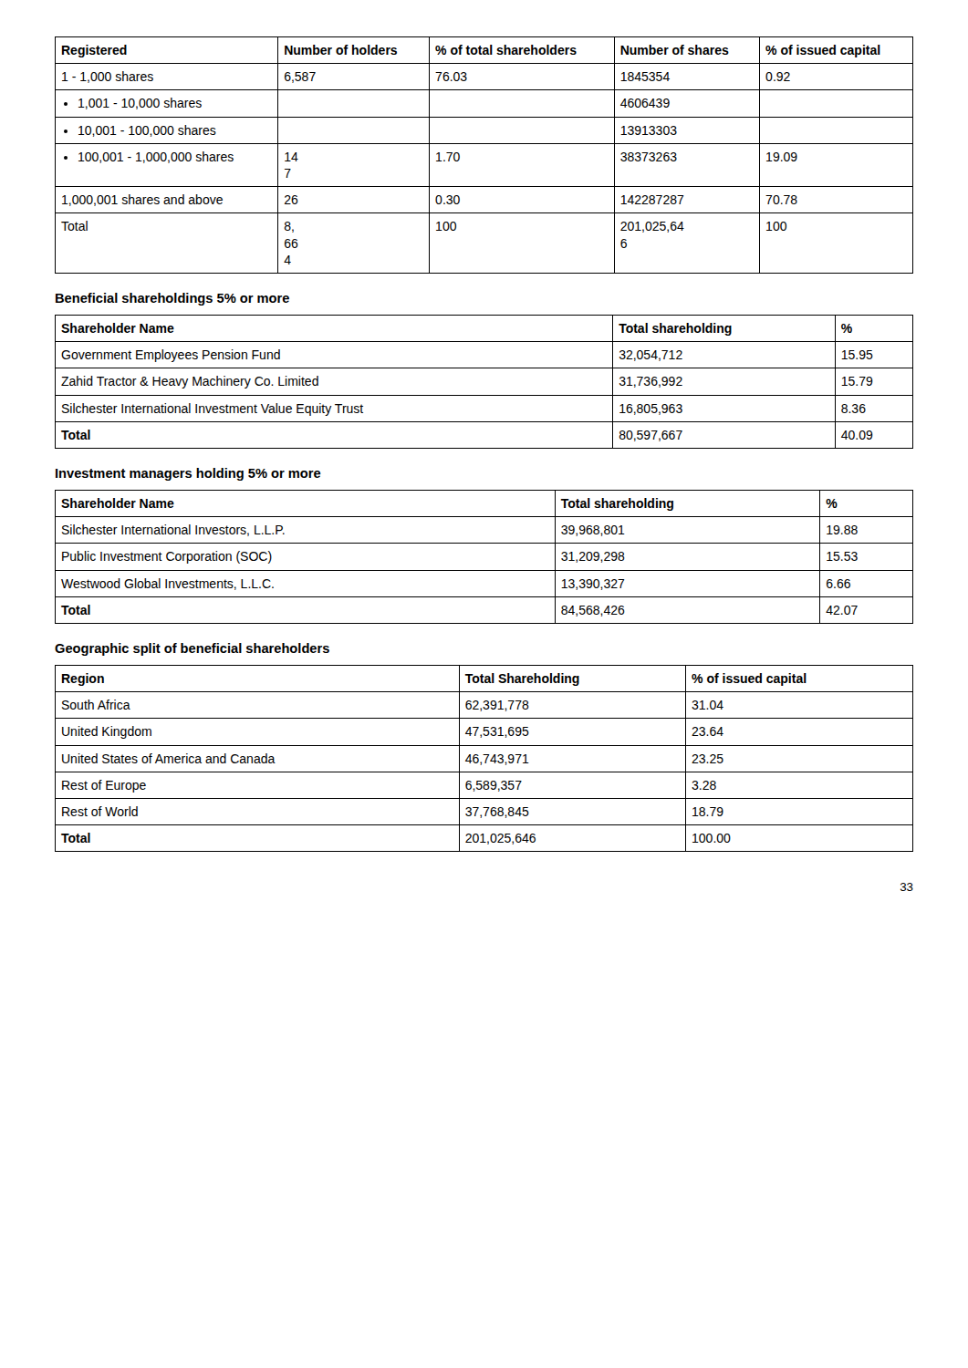| Registered | Number of holders | % of total shareholders | Number of shares | % of issued capital |
| --- | --- | --- | --- | --- |
| 1 - 1,000 shares | 6,587 | 76.03 | 1845354 | 0.92 |
| 1,001 - 10,000 shares | | | 4606439 | |
| 10,001 - 100,000 shares | | | 13913303 | |
| 100,001 - 1,000,000 shares | 14 7 | 1.70 | 38373263 | 19.09 |
| 1,000,001 shares and above | 26 | 0.30 | 142287287 | 70.78 |
| Total | 8, 66 4 | 100 | 201,025,64 6 | 100 |
Beneficial shareholdings 5% or more
| Shareholder Name | Total shareholding | % |
| --- | --- | --- |
| Government Employees Pension Fund | 32,054,712 | 15.95 |
| Zahid Tractor & Heavy Machinery Co. Limited | 31,736,992 | 15.79 |
| Silchester International Investment Value Equity Trust | 16,805,963 | 8.36 |
| Total | 80,597,667 | 40.09 |
Investment managers holding 5% or more
| Shareholder Name | Total shareholding | % |
| --- | --- | --- |
| Silchester International Investors, L.L.P. | 39,968,801 | 19.88 |
| Public Investment Corporation (SOC) | 31,209,298 | 15.53 |
| Westwood Global Investments, L.L.C. | 13,390,327 | 6.66 |
| Total | 84,568,426 | 42.07 |
Geographic split of beneficial shareholders
| Region | Total Shareholding | % of issued capital |
| --- | --- | --- |
| South Africa | 62,391,778 | 31.04 |
| United Kingdom | 47,531,695 | 23.64 |
| United States of America and Canada | 46,743,971 | 23.25 |
| Rest of Europe | 6,589,357 | 3.28 |
| Rest of World | 37,768,845 | 18.79 |
| Total | 201,025,646 | 100.00 |
33